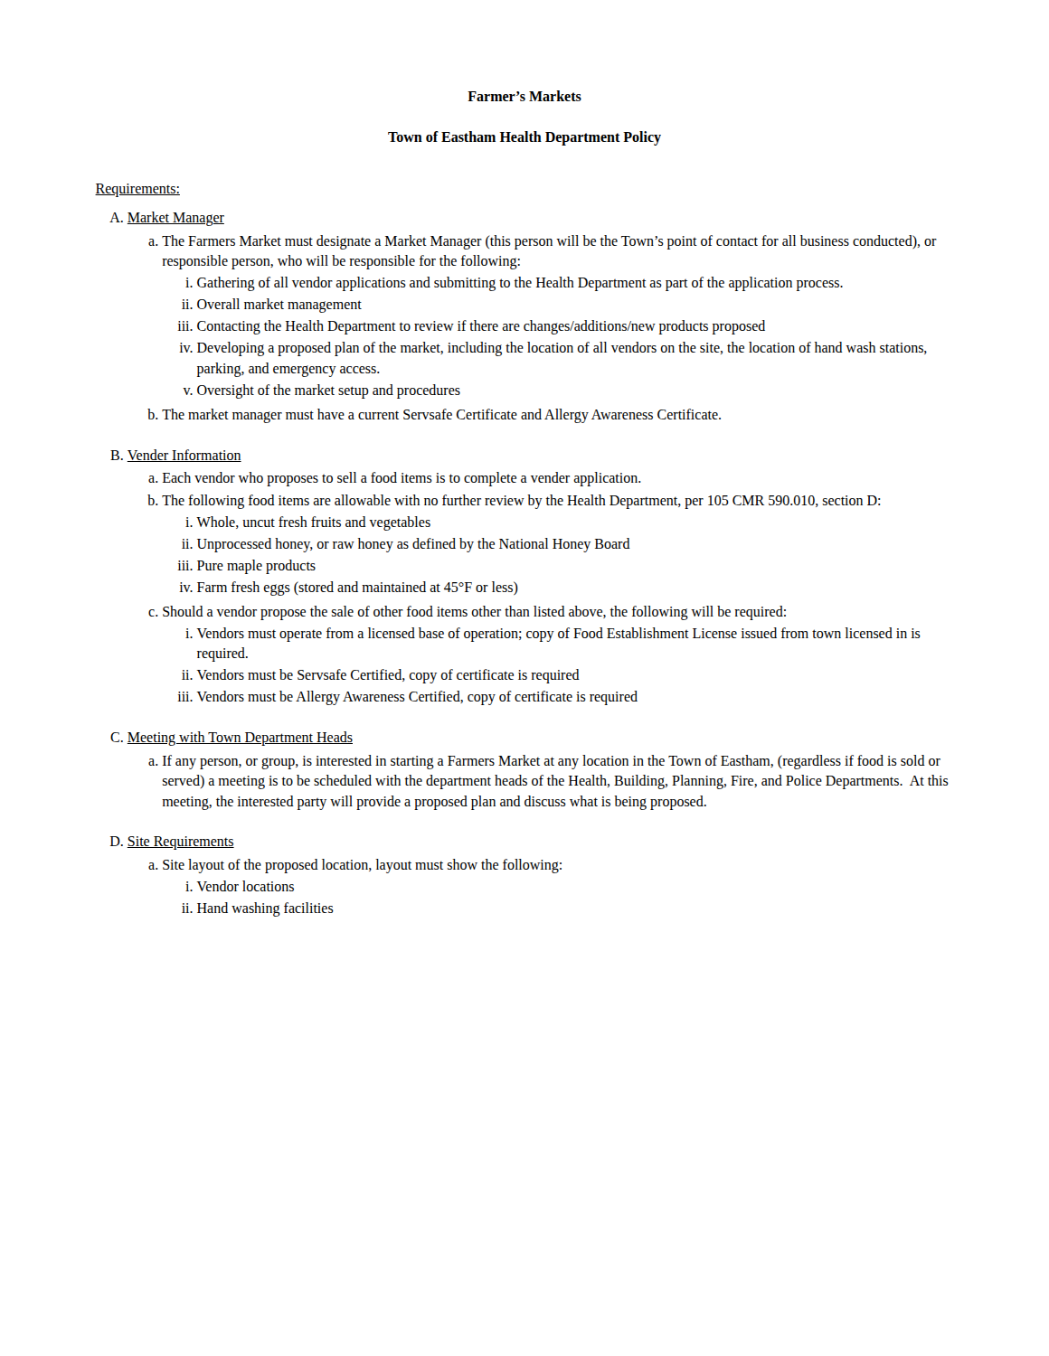Farmer’s MarketsTown of Eastham Health Department Policy
Requirements:
Market Manager
The Farmers Market must designate a Market Manager (this person will be the Town’s point of contact for all business conducted), or responsible person, who will be responsible for the following:
Gathering of all vendor applications and submitting to the Health Department as part of the application process.
Overall market management
Contacting the Health Department to review if there are changes/additions/new products proposed
Developing a proposed plan of the market, including the location of all vendors on the site, the location of hand wash stations, parking, and emergency access.
Oversight of the market setup and procedures
The market manager must have a current Servsafe Certificate and Allergy Awareness Certificate.
Vender Information
Each vendor who proposes to sell a food items is to complete a vender application.
The following food items are allowable with no further review by the Health Department, per 105 CMR 590.010, section D:
Whole, uncut fresh fruits and vegetables
Unprocessed honey, or raw honey as defined by the National Honey Board
Pure maple products
Farm fresh eggs (stored and maintained at 45°F or less)
Should a vendor propose the sale of other food items other than listed above, the following will be required:
Vendors must operate from a licensed base of operation; copy of Food Establishment License issued from town licensed in is required.
Vendors must be Servsafe Certified, copy of certificate is required
Vendors must be Allergy Awareness Certified, copy of certificate is required
Meeting with Town Department Heads
If any person, or group, is interested in starting a Farmers Market at any location in the Town of Eastham, (regardless if food is sold or served) a meeting is to be scheduled with the department heads of the Health, Building, Planning, Fire, and Police Departments. At this meeting, the interested party will provide a proposed plan and discuss what is being proposed.
Site Requirements
Site layout of the proposed location, layout must show the following:
Vendor locations
Hand washing facilities